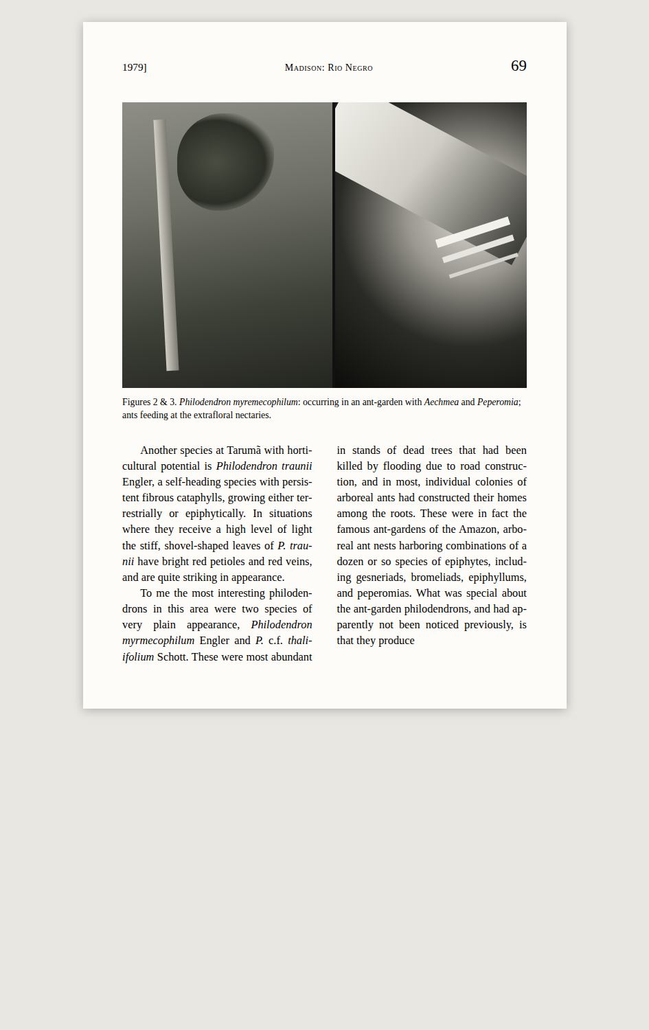1979] Madison: Rio Negro 69
Figures 2 & 3. Philodendron myremecophilum: occurring in an ant-garden with Aechmea and Peperomia; ants feeding at the extrafloral nectaries.
Another species at Tarumã with horticultural potential is Philodendron traunii Engler, a self-heading species with persistent fibrous cataphylls, growing either terrestrially or epiphytically. In situations where they receive a high level of light the stiff, shovel-shaped leaves of P. traunii have bright red petioles and red veins, and are quite striking in appearance.
To me the most interesting philodendrons in this area were two species of very plain appearance, Philodendron myrmecophilum Engler and P. c.f. thaliifolium Schott. These were most abundant in stands of dead trees that had been killed by flooding due to road construction, and in most, individual colonies of arboreal ants had constructed their homes among the roots. These were in fact the famous ant-gardens of the Amazon, arboreal ant nests harboring combinations of a dozen or so species of epiphytes, including gesneriads, bromeliads, epiphyllums, and peperomias. What was special about the ant-garden philodendrons, and had apparently not been noticed previously, is that they produce